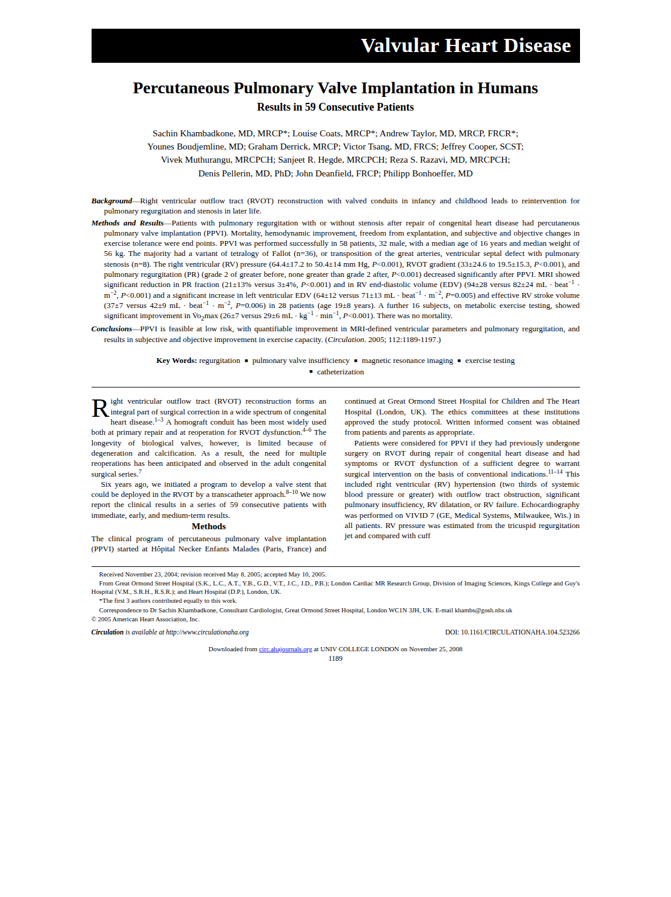Valvular Heart Disease
Percutaneous Pulmonary Valve Implantation in Humans
Results in 59 Consecutive Patients
Sachin Khambadkone, MD, MRCP*; Louise Coats, MRCP*; Andrew Taylor, MD, MRCP, FRCR*;
Younes Boudjemline, MD; Graham Derrick, MRCP; Victor Tsang, MD, FRCS; Jeffrey Cooper, SCST;
Vivek Muthurangu, MRCPCH; Sanjeet R. Hegde, MRCPCH; Reza S. Razavi, MD, MRCPCH;
Denis Pellerin, MD, PhD; John Deanfield, FRCP; Philipp Bonhoeffer, MD
Background—Right ventricular outflow tract (RVOT) reconstruction with valved conduits in infancy and childhood leads to reintervention for pulmonary regurgitation and stenosis in later life.
Methods and Results—Patients with pulmonary regurgitation with or without stenosis after repair of congenital heart disease had percutaneous pulmonary valve implantation (PPVI). Mortality, hemodynamic improvement, freedom from explantation, and subjective and objective changes in exercise tolerance were end points. PPVI was performed successfully in 58 patients, 32 male, with a median age of 16 years and median weight of 56 kg. The majority had a variant of tetralogy of Fallot (n=36), or transposition of the great arteries, ventricular septal defect with pulmonary stenosis (n=8). The right ventricular (RV) pressure (64.4±17.2 to 50.4±14 mm Hg, P<0.001), RVOT gradient (33±24.6 to 19.5±15.3, P<0.001), and pulmonary regurgitation (PR) (grade 2 of greater before, none greater than grade 2 after, P<0.001) decreased significantly after PPVI. MRI showed significant reduction in PR fraction (21±13% versus 3±4%, P<0.001) and in RV end-diastolic volume (EDV) (94±28 versus 82±24 mL · beat−1 · m−2, P<0.001) and a significant increase in left ventricular EDV (64±12 versus 71±13 mL · beat−1 · m−2, P=0.005) and effective RV stroke volume (37±7 versus 42±9 mL · beat−1 · m−2, P=0.006) in 28 patients (age 19±8 years). A further 16 subjects, on metabolic exercise testing, showed significant improvement in V̇o2max (26±7 versus 29±6 mL · kg−1 · min−1, P<0.001). There was no mortality.
Conclusions—PPVI is feasible at low risk, with quantifiable improvement in MRI-defined ventricular parameters and pulmonary regurgitation, and results in subjective and objective improvement in exercise capacity. (Circulation. 2005; 112:1189-1197.)
Key Words: regurgitation pulmonary valve insufficiency magnetic resonance imaging exercise testing
catheterization
Right ventricular outflow tract (RVOT) reconstruction forms an integral part of surgical correction in a wide spectrum of congenital heart disease.1–3 A homograft conduit has been most widely used both at primary repair and at reoperation for RVOT dysfunction.4–6 The longevity of biological valves, however, is limited because of degeneration and calcification. As a result, the need for multiple reoperations has been anticipated and observed in the adult congenital surgical series.7
Six years ago, we initiated a program to develop a valve stent that could be deployed in the RVOT by a transcatheter approach.8–10 We now report the clinical results in a series of 59 consecutive patients with immediate, early, and medium-term results.
Methods
The clinical program of percutaneous pulmonary valve implantation (PPVI) started at Hôpital Necker Enfants Malades (Paris, France) and continued at Great Ormond Street Hospital for Children and The Heart Hospital (London, UK). The ethics committees at these institutions approved the study protocol. Written informed consent was obtained from patients and parents as appropriate.
Patients were considered for PPVI if they had previously undergone surgery on RVOT during repair of congenital heart disease and had symptoms or RVOT dysfunction of a sufficient degree to warrant surgical intervention on the basis of conventional indications.11–14 This included right ventricular (RV) hypertension (two thirds of systemic blood pressure or greater) with outflow tract obstruction, significant pulmonary insufficiency, RV dilatation, or RV failure. Echocardiography was performed on VIVID 7 (GE, Medical Systems, Milwaukee, Wis.) in all patients. RV pressure was estimated from the tricuspid regurgitation jet and compared with cuff
Received November 23, 2004; revision received May 8, 2005; accepted May 10, 2005.
From Great Ormond Street Hospital (S.K., L.C., A.T., Y.B., G.D., V.T., J.C., J.D., P.B.); London Cardiac MR Research Group, Division of Imaging Sciences, Kings College and Guy's Hospital (V.M., S.R.H., R.S.R.); and Heart Hospital (D.P.), London, UK.
*The first 3 authors contributed equally to this work.
Correspondence to Dr Sachin Khambadkone, Consultant Cardiologist, Great Ormond Street Hospital, London WC1N 3JH, UK. E-mail khambs@gosh.nhs.uk
© 2005 American Heart Association, Inc.
Circulation is available at http://www.circulationaha.org
DOI: 10.1161/CIRCULATIONAHA.104.523266
Downloaded from circ.ahajournals.org at UNIV COLLEGE LONDON on November 25, 2008
1189